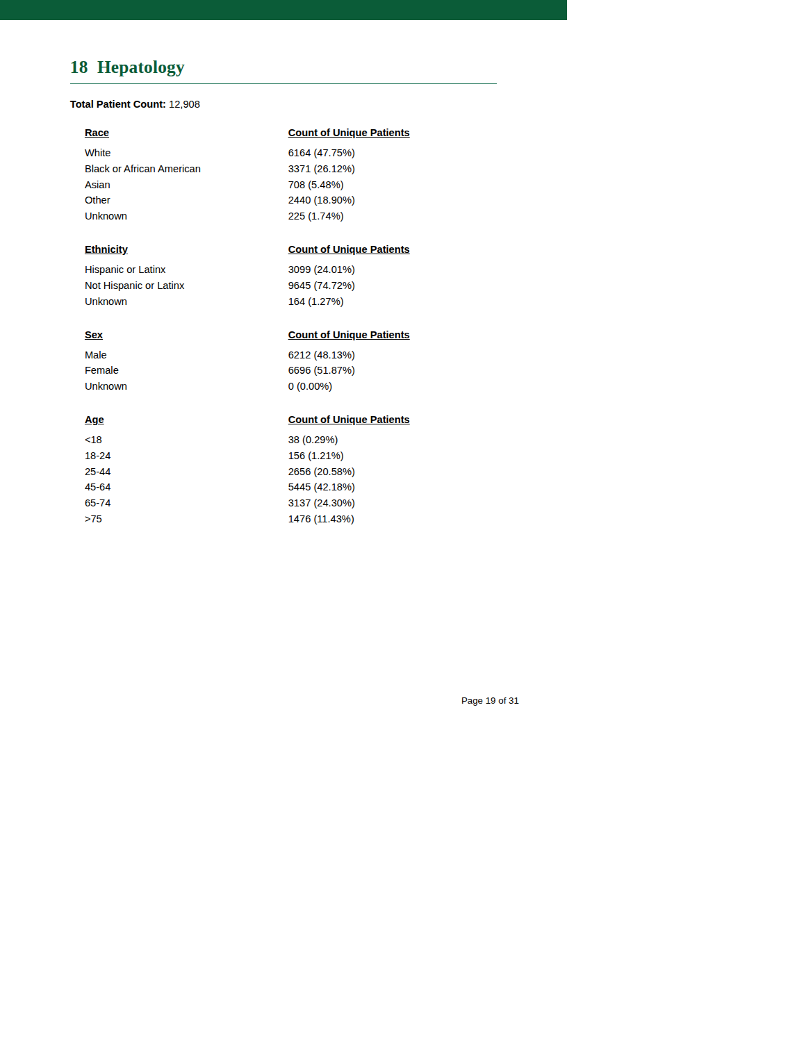18 Hepatology
Total Patient Count: 12,908
| Race | Count of Unique Patients |
| --- | --- |
| White | 6164 (47.75%) |
| Black or African American | 3371 (26.12%) |
| Asian | 708 (5.48%) |
| Other | 2440 (18.90%) |
| Unknown | 225 (1.74%) |
| Ethnicity | Count of Unique Patients |
| --- | --- |
| Hispanic or Latinx | 3099 (24.01%) |
| Not Hispanic or Latinx | 9645 (74.72%) |
| Unknown | 164 (1.27%) |
| Sex | Count of Unique Patients |
| --- | --- |
| Male | 6212 (48.13%) |
| Female | 6696 (51.87%) |
| Unknown | 0 (0.00%) |
| Age | Count of Unique Patients |
| --- | --- |
| <18 | 38 (0.29%) |
| 18-24 | 156 (1.21%) |
| 25-44 | 2656 (20.58%) |
| 45-64 | 5445 (42.18%) |
| 65-74 | 3137 (24.30%) |
| >75 | 1476 (11.43%) |
Page 19 of 31